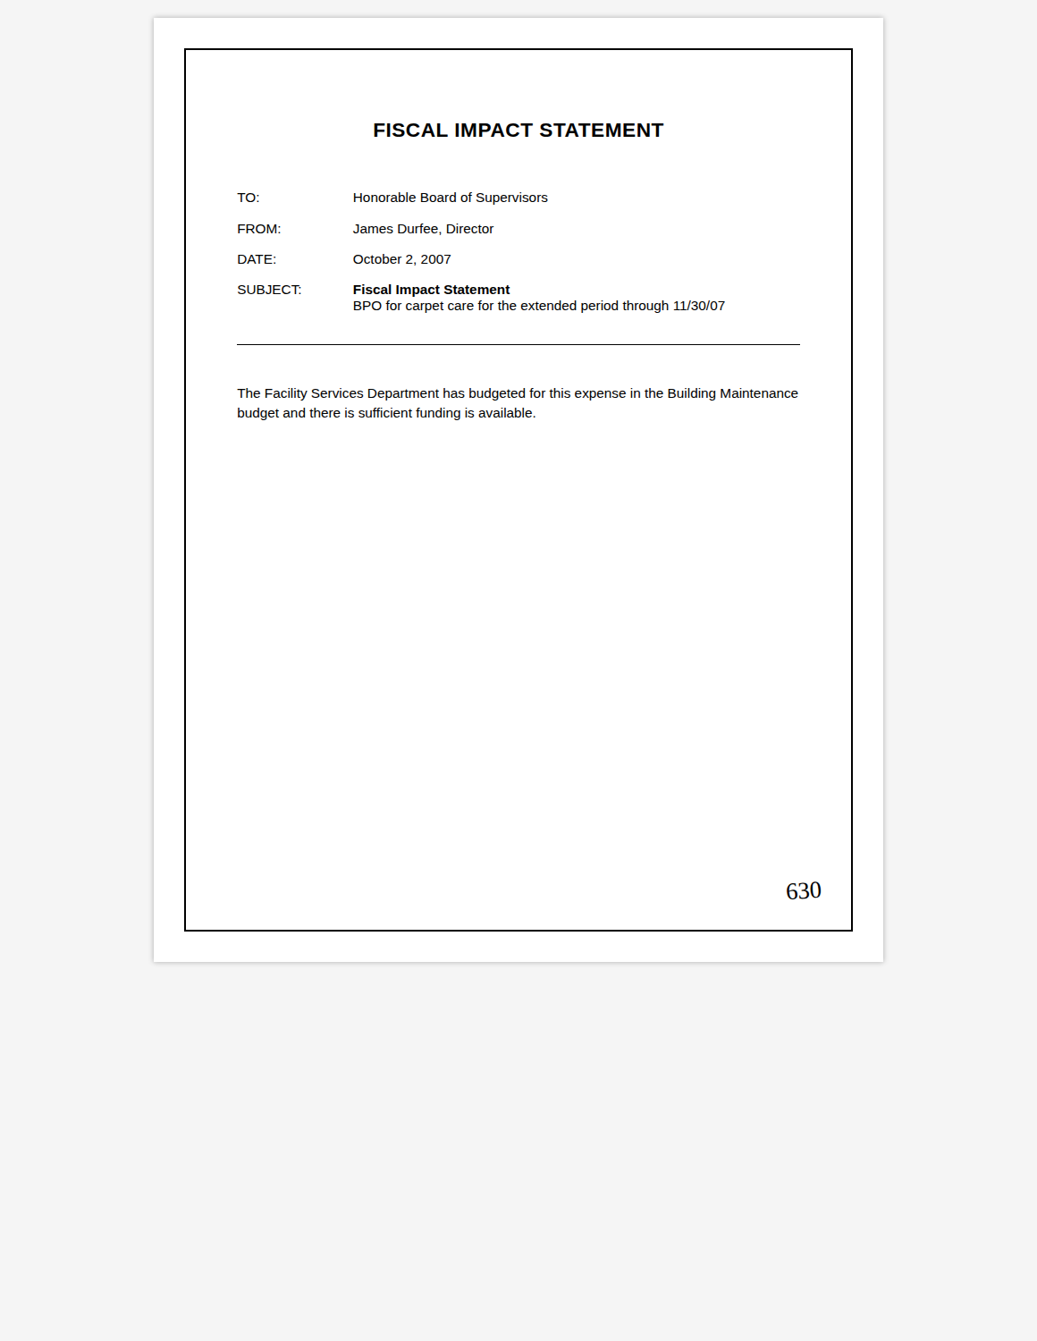FISCAL IMPACT STATEMENT
| TO: | Honorable Board of Supervisors |
| FROM: | James Durfee, Director |
| DATE: | October 2, 2007 |
| SUBJECT: | Fiscal Impact Statement BPO for carpet care for the extended period through 11/30/07 |
The Facility Services Department has budgeted for this expense in the Building Maintenance budget and there is sufficient funding is available.
630